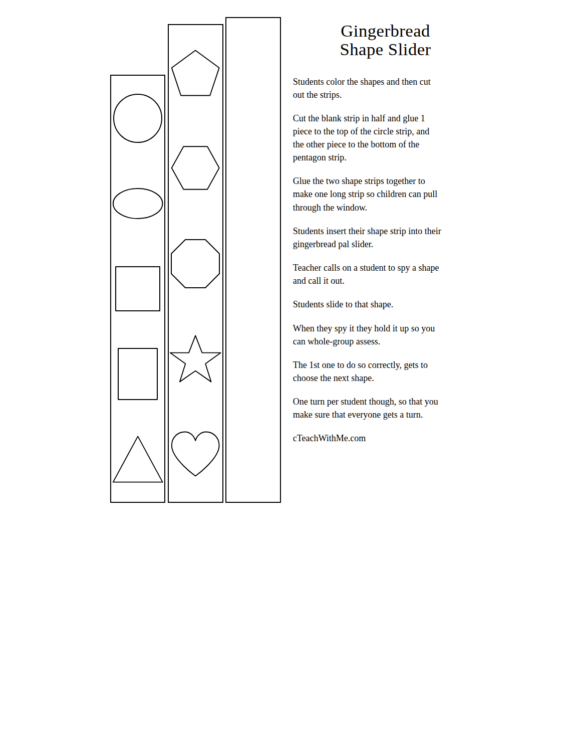Gingerbread
Shape Slider
Students color the shapes and then cut out the strips.
Cut the blank strip in half and glue 1 piece to the top of the circle strip, and the other piece to the bottom of the pentagon strip.
Glue the two shape strips together to make one long strip so children can pull through the window.
Students insert their shape strip into their gingerbread pal slider.
Teacher calls on a student to spy a shape and call it out.
Students slide to that shape.
When they spy it they hold it up so you can whole-group assess.
The 1st one to do so correctly, gets to choose the next shape.
One turn per student though, so that you make sure that everyone gets a turn.
cTeachWithMe.com